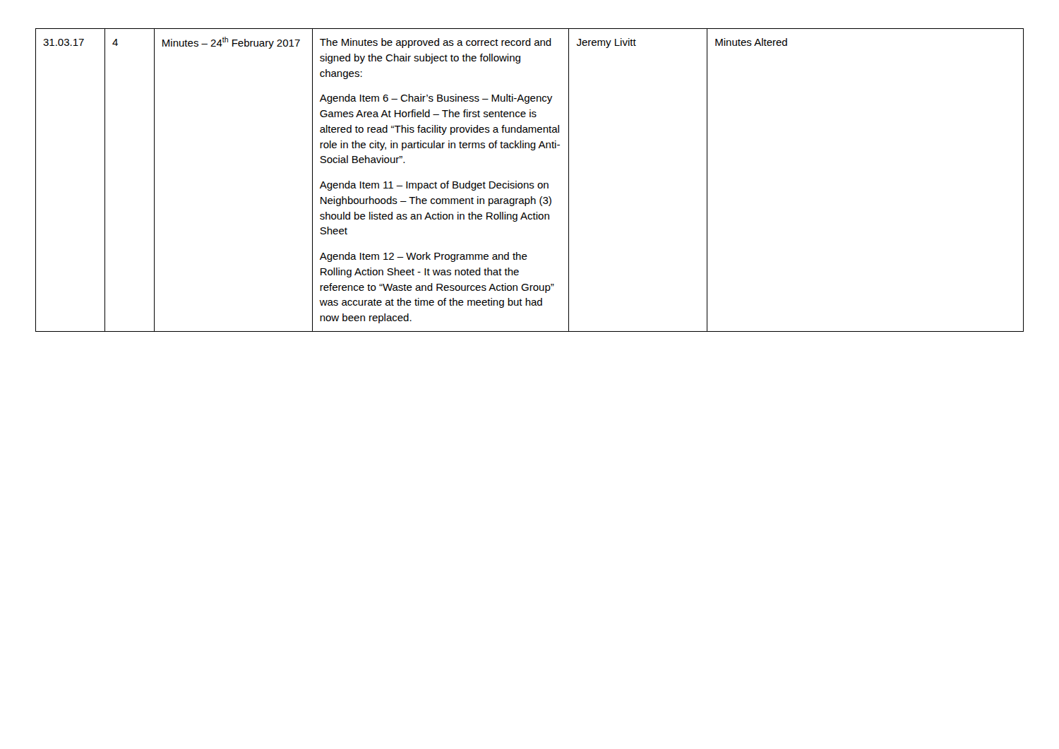| 31.03.17 | 4 | Minutes – 24 th February 2017 | The Minutes be approved as a correct record and signed by the Chair subject to the following changes: Agenda Item 6 – Chair’s Business – Multi-Agency Games Area At Horfield – The first sentence is altered to read “This facility provides a fundamental role in the city, in particular in terms of tackling Anti-Social Behaviour”. Agenda Item 11 – Impact of Budget Decisions on Neighbourhoods – The comment in paragraph (3) should be listed as an Action in the Rolling Action Sheet Agenda Item 12 – Work Programme and the Rolling Action Sheet - It was noted that the reference to “Waste and Resources Action Group” was accurate at the time of the meeting but had now been replaced. | Jeremy Livitt | Minutes Altered |